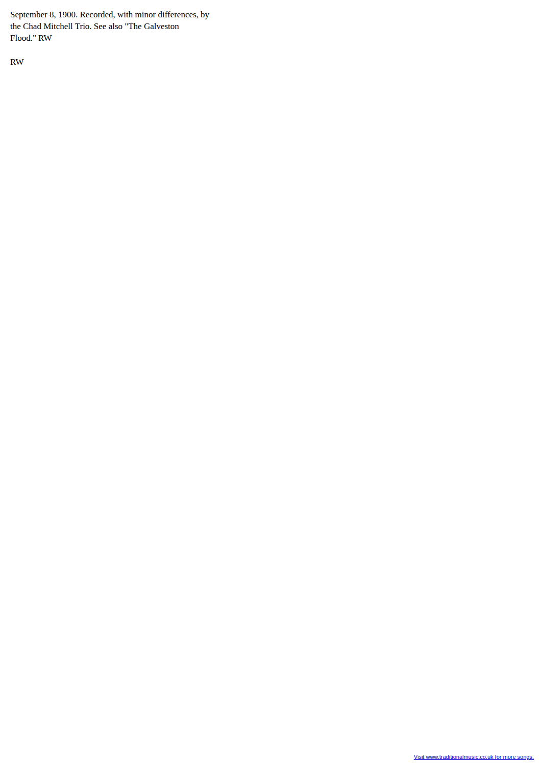September 8, 1900. Recorded, with minor differences, by
the Chad Mitchell Trio. See also "The Galveston
Flood." RW
RW
Visit www.traditionalmusic.co.uk for more songs.